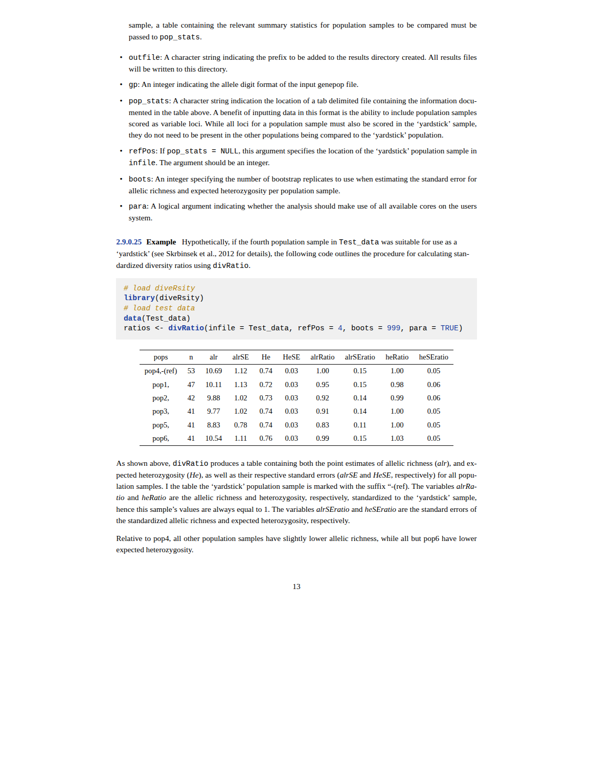sample, a table containing the relevant summary statistics for population samples to be compared must be passed to pop_stats.
outfile: A character string indicating the prefix to be added to the results directory created. All results files will be written to this directory.
gp: An integer indicating the allele digit format of the input genepop file.
pop_stats: A character string indication the location of a tab delimited file containing the information documented in the table above. A benefit of inputting data in this format is the ability to include population samples scored as variable loci. While all loci for a population sample must also be scored in the ‘yardstick’ sample, they do not need to be present in the other populations being compared to the ‘yardstick’ population.
refPos: If pop_stats = NULL, this argument specifies the location of the ‘yardstick’ population sample in infile. The argument should be an integer.
boots: An integer specifying the number of bootstrap replicates to use when estimating the standard error for allelic richness and expected heterozygosity per population sample.
para: A logical argument indicating whether the analysis should make use of all available cores on the users system.
2.9.0.25 Example Hypothetically, if the fourth population sample in Test_data was suitable for use as a ‘yardstick’ (see Skrbinsek et al., 2012 for details), the following code outlines the procedure for calculating standardized diversity ratios using divRatio.
# load diveRsity library(diveRsity) # load test data data(Test_data) ratios <- divRatio(infile = Test_data, refPos = 4, boots = 999, para = TRUE)
| pops | n | alr | alrSE | He | HeSE | alrRatio | alrSEratio | heRatio | heSEratio |
| --- | --- | --- | --- | --- | --- | --- | --- | --- | --- |
| pop4,-(ref) | 53 | 10.69 | 1.12 | 0.74 | 0.03 | 1.00 | 0.15 | 1.00 | 0.05 |
| pop1, | 47 | 10.11 | 1.13 | 0.72 | 0.03 | 0.95 | 0.15 | 0.98 | 0.06 |
| pop2, | 42 | 9.88 | 1.02 | 0.73 | 0.03 | 0.92 | 0.14 | 0.99 | 0.06 |
| pop3, | 41 | 9.77 | 1.02 | 0.74 | 0.03 | 0.91 | 0.14 | 1.00 | 0.05 |
| pop5, | 41 | 8.83 | 0.78 | 0.74 | 0.03 | 0.83 | 0.11 | 1.00 | 0.05 |
| pop6, | 41 | 10.54 | 1.11 | 0.76 | 0.03 | 0.99 | 0.15 | 1.03 | 0.05 |
As shown above, divRatio produces a table containing both the point estimates of allelic richness (alr), and expected heterozygosity (He), as well as their respective standard errors (alrSE and HeSE, respectively) for all population samples. I the table the ‘yardstick’ population sample is marked with the suffix “-(ref). The variables alrRatio and heRatio are the allelic richness and heterozygosity, respectively, standardized to the ‘yardstick’ sample, hence this sample’s values are always equal to 1. The variables alrSEratio and heSEratio are the standard errors of the standardized allelic richness and expected heterozygosity, respectively.
Relative to pop4, all other population samples have slightly lower allelic richness, while all but pop6 have lower expected heterozygosity.
13